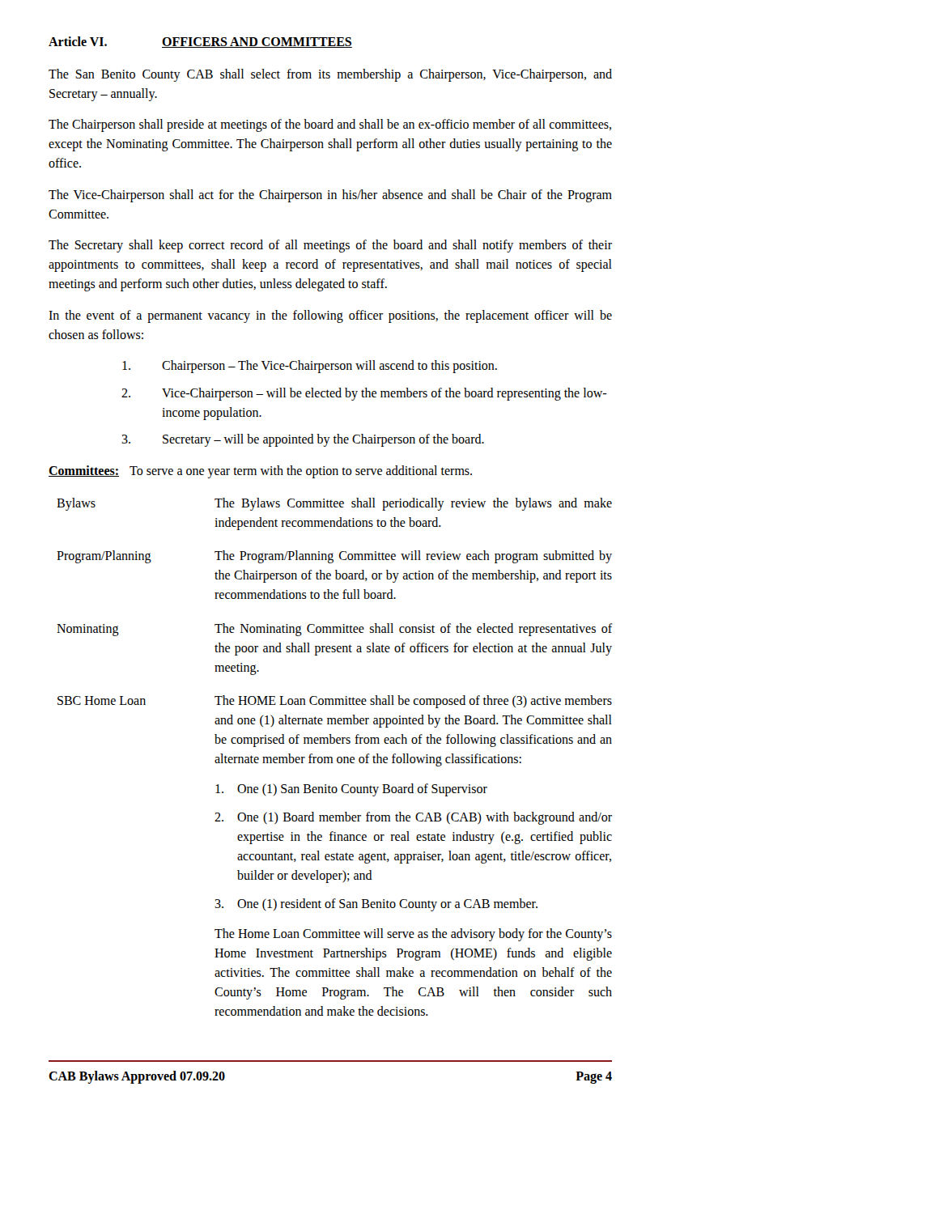Article VI. OFFICERS AND COMMITTEES
The San Benito County CAB shall select from its membership a Chairperson, Vice-Chairperson, and Secretary – annually.
The Chairperson shall preside at meetings of the board and shall be an ex-officio member of all committees, except the Nominating Committee. The Chairperson shall perform all other duties usually pertaining to the office.
The Vice-Chairperson shall act for the Chairperson in his/her absence and shall be Chair of the Program Committee.
The Secretary shall keep correct record of all meetings of the board and shall notify members of their appointments to committees, shall keep a record of representatives, and shall mail notices of special meetings and perform such other duties, unless delegated to staff.
In the event of a permanent vacancy in the following officer positions, the replacement officer will be chosen as follows:
Chairperson – The Vice-Chairperson will ascend to this position.
Vice-Chairperson – will be elected by the members of the board representing the low-income population.
Secretary – will be appointed by the Chairperson of the board.
Committees: To serve a one year term with the option to serve additional terms.
| Bylaws | The Bylaws Committee shall periodically review the bylaws and make independent recommendations to the board. |
| Program/Planning | The Program/Planning Committee will review each program submitted by the Chairperson of the board, or by action of the membership, and report its recommendations to the full board. |
| Nominating | The Nominating Committee shall consist of the elected representatives of the poor and shall present a slate of officers for election at the annual July meeting. |
| SBC Home Loan | The HOME Loan Committee shall be composed of three (3) active members and one (1) alternate member appointed by the Board. The Committee shall be comprised of members from each of the following classifications and an alternate member from one of the following classifications: One (1) San Benito County Board of Supervisor One (1) Board member from the CAB (CAB) with background and/or expertise in the finance or real estate industry (e.g. certified public accountant, real estate agent, appraiser, loan agent, title/escrow officer, builder or developer); and One (1) resident of San Benito County or a CAB member. The Home Loan Committee will serve as the advisory body for the County’s Home Investment Partnerships Program (HOME) funds and eligible activities. The committee shall make a recommendation on behalf of the County’s Home Program. The CAB will then consider such recommendation and make the decisions. |
CAB Bylaws Approved 07.09.20 Page 4